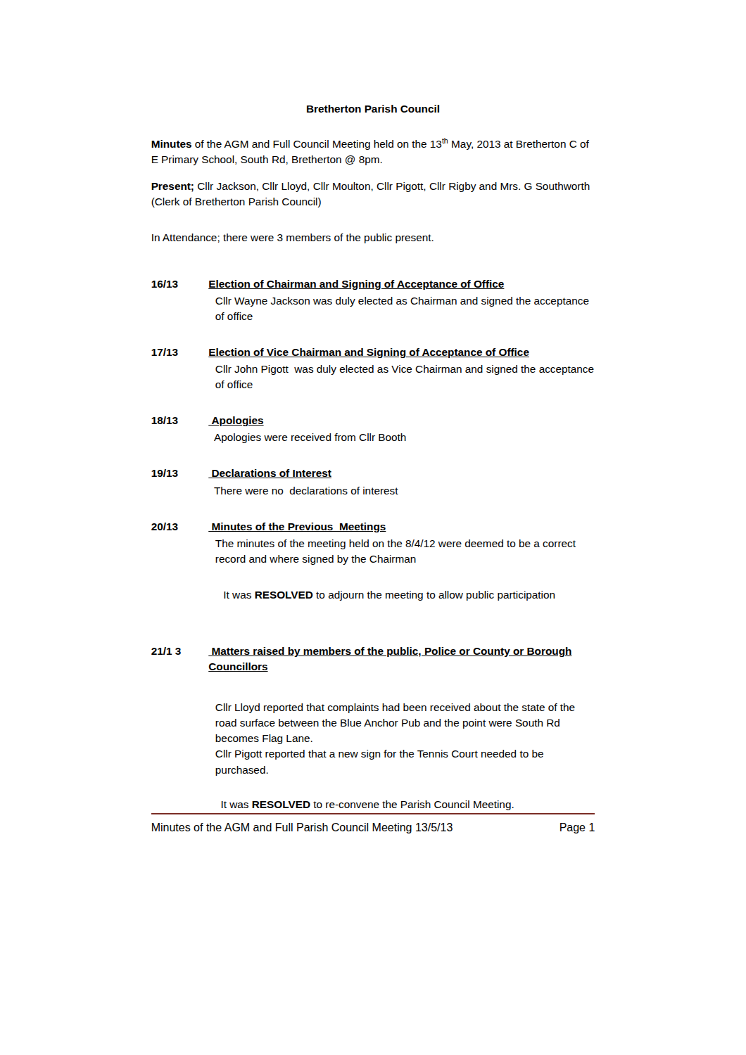Bretherton Parish Council
Minutes of the AGM and Full Council Meeting held on the 13th May, 2013 at Bretherton C of E Primary School, South Rd, Bretherton @ 8pm.
Present; Cllr Jackson, Cllr Lloyd, Cllr Moulton, Cllr Pigott, Cllr Rigby and Mrs. G Southworth (Clerk of Bretherton Parish Council)
In Attendance; there were 3 members of the public present.
16/13
Election of Chairman and Signing of Acceptance of Office
Cllr Wayne Jackson was duly elected as Chairman and signed the acceptance of office
17/13
Election of Vice Chairman and Signing of Acceptance of Office
Cllr John Pigott was duly elected as Vice Chairman and signed the acceptance of office
18/13
Apologies
Apologies were received from Cllr Booth
19/13
Declarations of Interest
There were no declarations of interest
20/13
Minutes of the Previous Meetings
The minutes of the meeting held on the 8/4/12 were deemed to be a correct record and where signed by the Chairman
It was RESOLVED to adjourn the meeting to allow public participation
21/1 3
Matters raised by members of the public, Police or County or Borough Councillors
Cllr Lloyd reported that complaints had been received about the state of the road surface between the Blue Anchor Pub and the point were South Rd becomes Flag Lane.
Cllr Pigott reported that a new sign for the Tennis Court needed to be purchased.
It was RESOLVED to re-convene the Parish Council Meeting.
Minutes of the AGM and Full Parish Council Meeting 13/5/13 Page 1